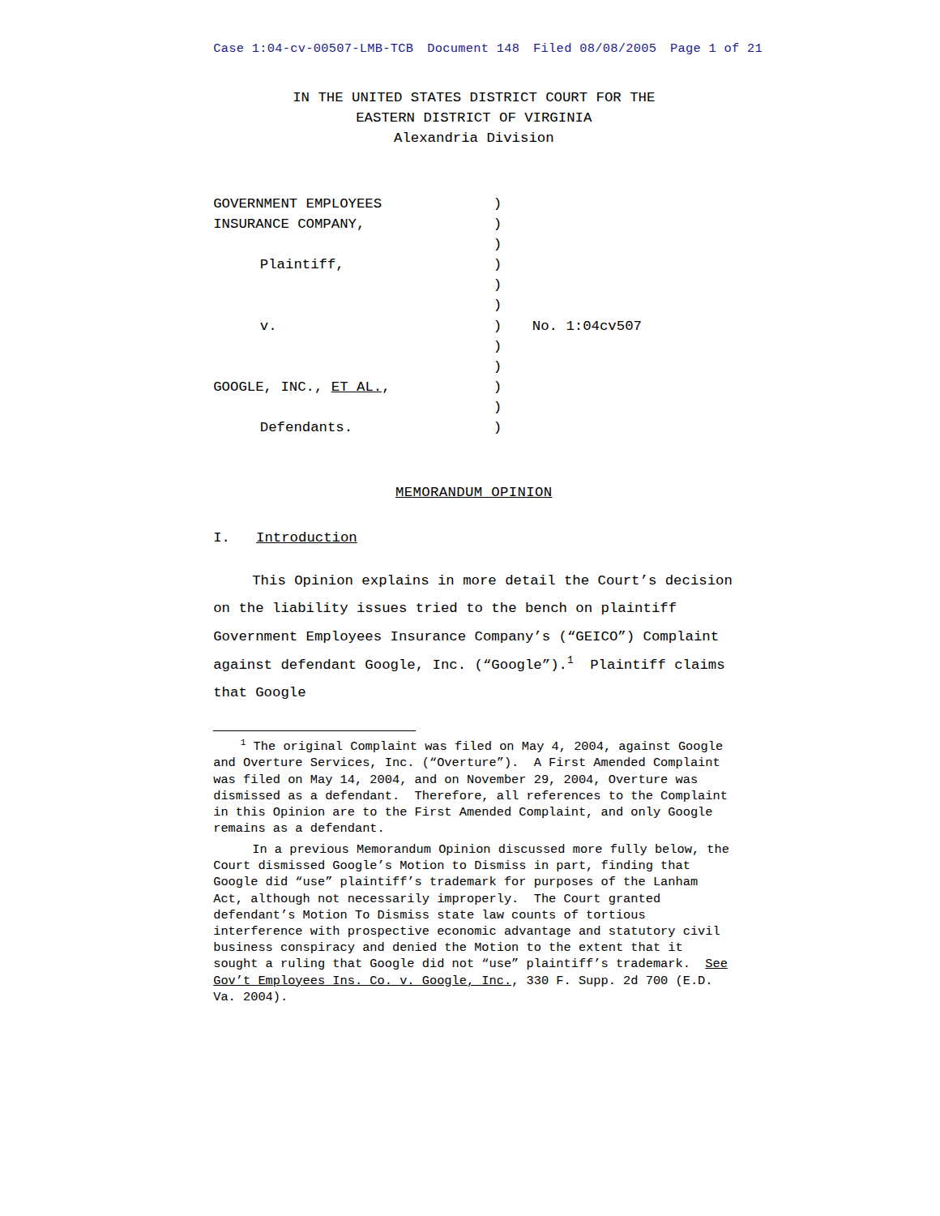Case 1:04-cv-00507-LMB-TCB Document 148 Filed 08/08/2005 Page 1 of 21
IN THE UNITED STATES DISTRICT COURT FOR THE
EASTERN DISTRICT OF VIRGINIA
Alexandria Division
| GOVERNMENT EMPLOYEES | ) | |
| INSURANCE COMPANY, | ) | |
| | ) | |
| Plaintiff, | ) | |
| | ) | |
| | ) | |
| v. | ) | No. 1:04cv507 |
| | ) | |
| | ) | |
| GOOGLE, INC., ET AL. , | ) | |
| | ) | |
| Defendants. | ) | |
MEMORANDUM OPINION
I. Introduction
This Opinion explains in more detail the Court’s decision on the liability issues tried to the bench on plaintiff Government Employees Insurance Company’s (“GEICO”) Complaint against defendant Google, Inc. (“Google”).1 Plaintiff claims that Google
1 The original Complaint was filed on May 4, 2004, against Google and Overture Services, Inc. (“Overture”). A First Amended Complaint was filed on May 14, 2004, and on November 29, 2004, Overture was dismissed as a defendant. Therefore, all references to the Complaint in this Opinion are to the First Amended Complaint, and only Google remains as a defendant.
In a previous Memorandum Opinion discussed more fully below, the Court dismissed Google’s Motion to Dismiss in part, finding that Google did “use” plaintiff’s trademark for purposes of the Lanham Act, although not necessarily improperly. The Court granted defendant’s Motion To Dismiss state law counts of tortious interference with prospective economic advantage and statutory civil business conspiracy and denied the Motion to the extent that it sought a ruling that Google did not “use” plaintiff’s trademark. See Gov’t Employees Ins. Co. v. Google, Inc., 330 F. Supp. 2d 700 (E.D. Va. 2004).